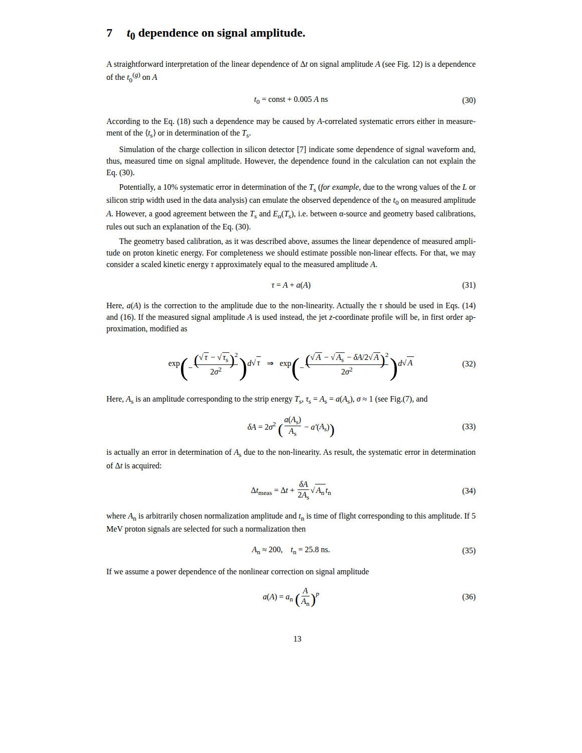7 t0 dependence on signal amplitude.
A straightforward interpretation of the linear dependence of Δt on signal amplitude A (see Fig. 12) is a dependence of the t0(g) on A
t0 = const + 0.005 A ns (30)
According to the Eq. (18) such a dependence may be caused by A-correlated systematic errors either in measurement of the ⟨ts⟩ or in determination of the Ts.
Simulation of the charge collection in silicon detector [7] indicate some dependence of signal waveform and, thus, measured time on signal amplitude. However, the dependence found in the calculation can not explain the Eq. (30).
Potentially, a 10% systematic error in determination of the Ts (for example, due to the wrong values of the L or silicon strip width used in the data analysis) can emulate the observed dependence of the t0 on measured amplitude A. However, a good agreement between the Ts and Eα(Ts), i.e. between α-source and geometry based calibrations, rules out such an explanation of the Eq. (30).
The geometry based calibration, as it was described above, assumes the linear dependence of measured amplitude on proton kinetic energy. For completeness we should estimate possible non-linear effects. For that, we may consider a scaled kinetic energy τ approximately equal to the measured amplitude A.
τ = A + a(A) (31)
Here, a(A) is the correction to the amplitude due to the non-linearity. Actually the τ should be used in Eqs. (14) and (16). If the measured signal amplitude A is used instead, the jet z-coordinate profile will be, in first order approximation, modified as
exp(−(√τ − √τs)22σ2) d√τ ⇒ exp(−(√A − √As − δA/2√A)22σ2) d√A (32)
Here, As is an amplitude corresponding to the strip energy Ts, τs = As = a(As), σ ≈ 1 (see Fig.(7), and
δA = 2σ2 (a(As) As − a′(As)) (33)
is actually an error in determination of As due to the non-linearity. As result, the systematic error in determination of Δt is acquired:
Δtmeas = Δt + δA 2As√An tn (34)
where An is arbitrarily chosen normalization amplitude and tn is time of flight corresponding to this amplitude. If 5 MeV proton signals are selected for such a normalization then
An ≈ 200, tn = 25.8 ns. (35)
If we assume a power dependence of the nonlinear correction on signal amplitude
a(A) = an (AAn)p (36)
13